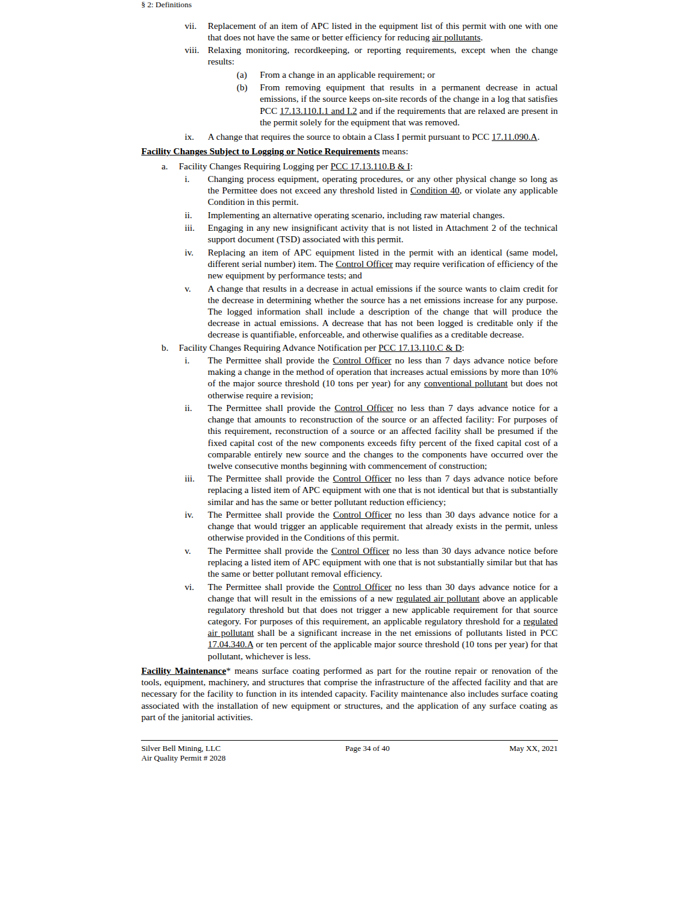§ 2: Definitions
vii.
Replacement of an item of APC listed in the equipment list of this permit with one with one that does not have the same or better efficiency for reducing air pollutants.
viii.
Relaxing monitoring, recordkeeping, or reporting requirements, except when the change results:
(a)
From a change in an applicable requirement; or
(b)
From removing equipment that results in a permanent decrease in actual emissions, if the source keeps on-site records of the change in a log that satisfies PCC 17.13.110.I.1 and I.2 and if the requirements that are relaxed are present in the permit solely for the equipment that was removed.
ix.
A change that requires the source to obtain a Class I permit pursuant to PCC 17.11.090.A.
Facility Changes Subject to Logging or Notice Requirements means:
a.
Facility Changes Requiring Logging per PCC 17.13.110.B & I:
i.
Changing process equipment, operating procedures, or any other physical change so long as the Permittee does not exceed any threshold listed in Condition 40, or violate any applicable Condition in this permit.
ii.
Implementing an alternative operating scenario, including raw material changes.
iii.
Engaging in any new insignificant activity that is not listed in Attachment 2 of the technical support document (TSD) associated with this permit.
iv.
Replacing an item of APC equipment listed in the permit with an identical (same model, different serial number) item. The Control Officer may require verification of efficiency of the new equipment by performance tests; and
v.
A change that results in a decrease in actual emissions if the source wants to claim credit for the decrease in determining whether the source has a net emissions increase for any purpose. The logged information shall include a description of the change that will produce the decrease in actual emissions. A decrease that has not been logged is creditable only if the decrease is quantifiable, enforceable, and otherwise qualifies as a creditable decrease.
b.
Facility Changes Requiring Advance Notification per PCC 17.13.110.C & D:
i.
The Permittee shall provide the Control Officer no less than 7 days advance notice before making a change in the method of operation that increases actual emissions by more than 10% of the major source threshold (10 tons per year) for any conventional pollutant but does not otherwise require a revision;
ii.
The Permittee shall provide the Control Officer no less than 7 days advance notice for a change that amounts to reconstruction of the source or an affected facility: For purposes of this requirement, reconstruction of a source or an affected facility shall be presumed if the fixed capital cost of the new components exceeds fifty percent of the fixed capital cost of a comparable entirely new source and the changes to the components have occurred over the twelve consecutive months beginning with commencement of construction;
iii.
The Permittee shall provide the Control Officer no less than 7 days advance notice before replacing a listed item of APC equipment with one that is not identical but that is substantially similar and has the same or better pollutant reduction efficiency;
iv.
The Permittee shall provide the Control Officer no less than 30 days advance notice for a change that would trigger an applicable requirement that already exists in the permit, unless otherwise provided in the Conditions of this permit.
v.
The Permittee shall provide the Control Officer no less than 30 days advance notice before replacing a listed item of APC equipment with one that is not substantially similar but that has the same or better pollutant removal efficiency.
vi.
The Permittee shall provide the Control Officer no less than 30 days advance notice for a change that will result in the emissions of a new regulated air pollutant above an applicable regulatory threshold but that does not trigger a new applicable requirement for that source category. For purposes of this requirement, an applicable regulatory threshold for a regulated air pollutant shall be a significant increase in the net emissions of pollutants listed in PCC 17.04.340.A or ten percent of the applicable major source threshold (10 tons per year) for that pollutant, whichever is less.
Facility Maintenance* means surface coating performed as part for the routine repair or renovation of the tools, equipment, machinery, and structures that comprise the infrastructure of the affected facility and that are necessary for the facility to function in its intended capacity. Facility maintenance also includes surface coating associated with the installation of new equipment or structures, and the application of any surface coating as part of the janitorial activities.
Silver Bell Mining, LLC
Air Quality Permit # 2028
Page 34 of 40
May XX, 2021